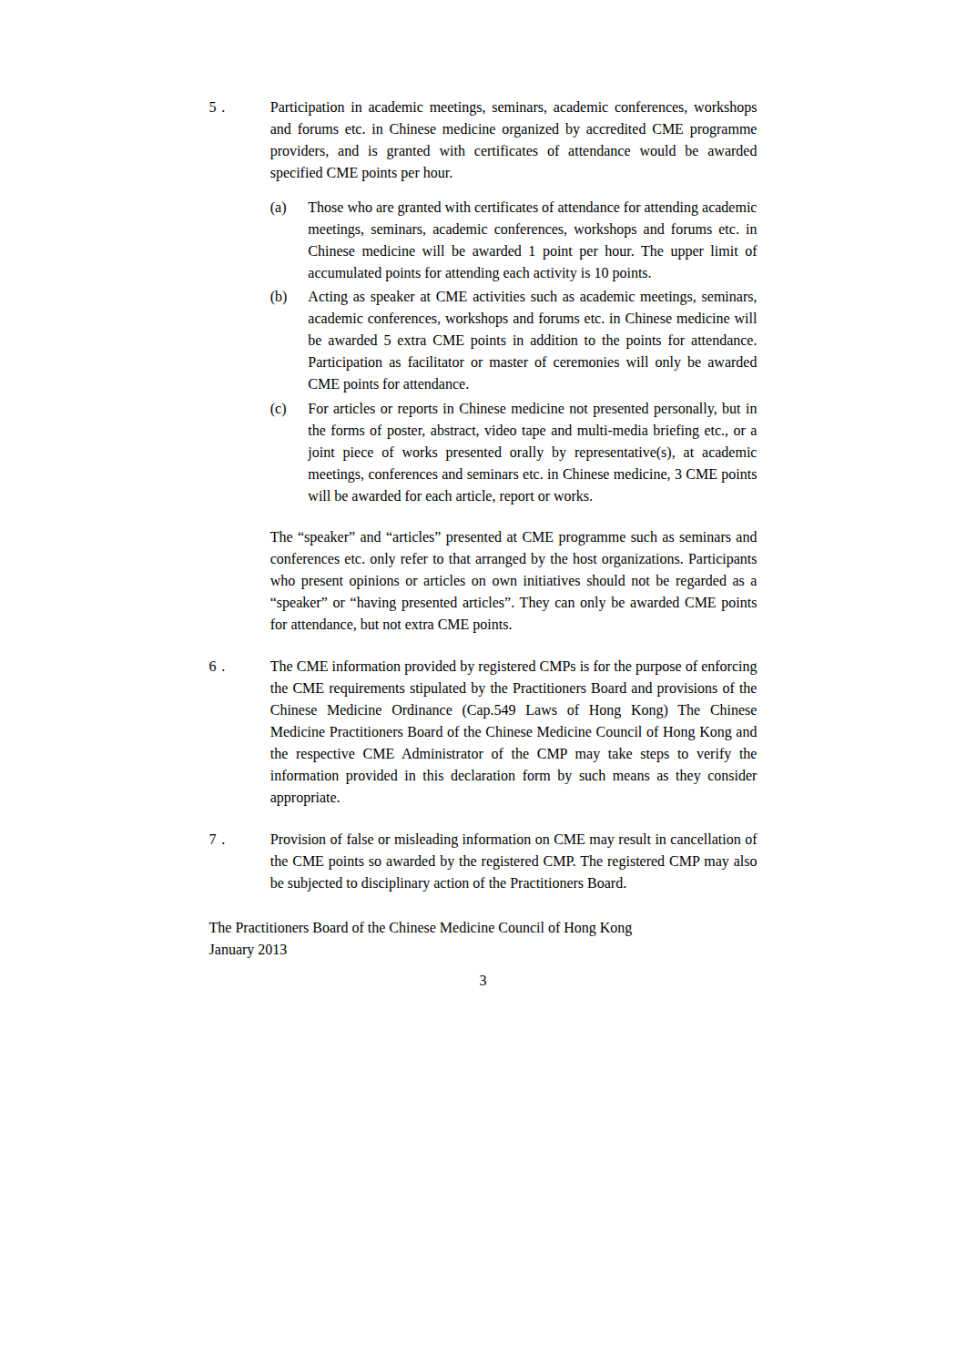5. Participation in academic meetings, seminars, academic conferences, workshops and forums etc. in Chinese medicine organized by accredited CME programme providers, and is granted with certificates of attendance would be awarded specified CME points per hour.
(a) Those who are granted with certificates of attendance for attending academic meetings, seminars, academic conferences, workshops and forums etc. in Chinese medicine will be awarded 1 point per hour. The upper limit of accumulated points for attending each activity is 10 points.
(b) Acting as speaker at CME activities such as academic meetings, seminars, academic conferences, workshops and forums etc. in Chinese medicine will be awarded 5 extra CME points in addition to the points for attendance. Participation as facilitator or master of ceremonies will only be awarded CME points for attendance.
(c) For articles or reports in Chinese medicine not presented personally, but in the forms of poster, abstract, video tape and multi-media briefing etc., or a joint piece of works presented orally by representative(s), at academic meetings, conferences and seminars etc. in Chinese medicine, 3 CME points will be awarded for each article, report or works.
The “speaker” and “articles” presented at CME programme such as seminars and conferences etc. only refer to that arranged by the host organizations. Participants who present opinions or articles on own initiatives should not be regarded as a “speaker” or “having presented articles”. They can only be awarded CME points for attendance, but not extra CME points.
6. The CME information provided by registered CMPs is for the purpose of enforcing the CME requirements stipulated by the Practitioners Board and provisions of the Chinese Medicine Ordinance (Cap.549 Laws of Hong Kong) The Chinese Medicine Practitioners Board of the Chinese Medicine Council of Hong Kong and the respective CME Administrator of the CMP may take steps to verify the information provided in this declaration form by such means as they consider appropriate.
7. Provision of false or misleading information on CME may result in cancellation of the CME points so awarded by the registered CMP. The registered CMP may also be subjected to disciplinary action of the Practitioners Board.
The Practitioners Board of the Chinese Medicine Council of Hong Kong
January 2013
3